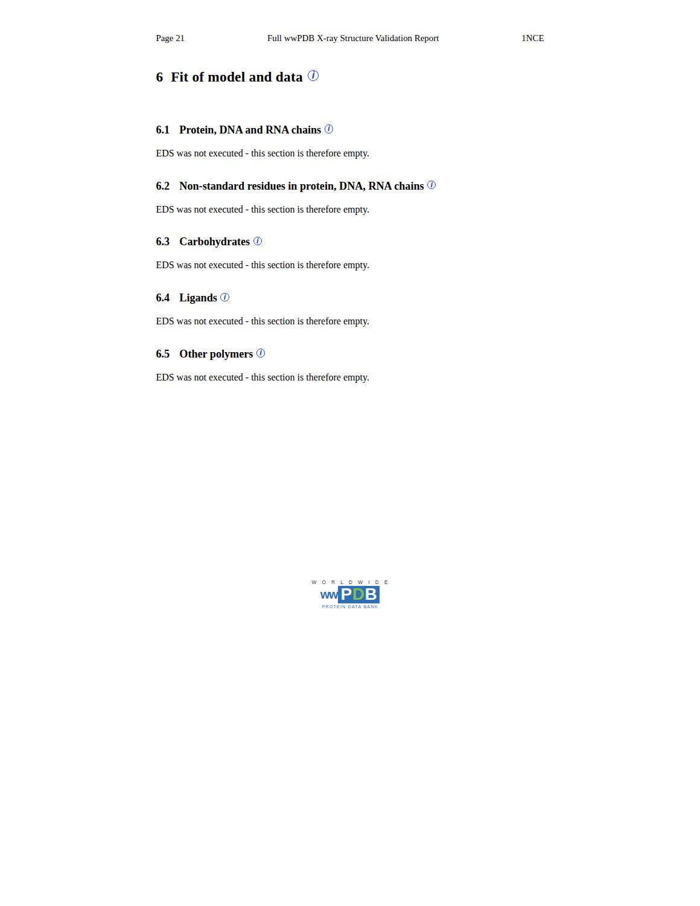Page 21
Full wwPDB X-ray Structure Validation Report
1NCE
6 Fit of model and datai
6.1 Protein, DNA and RNA chainsi
EDS was not executed - this section is therefore empty.
6.2 Non-standard residues in protein, DNA, RNA chainsi
EDS was not executed - this section is therefore empty.
6.3 Carbohydratesi
EDS was not executed - this section is therefore empty.
6.4 Ligandsi
EDS was not executed - this section is therefore empty.
6.5 Other polymersi
EDS was not executed - this section is therefore empty.
W O R L D W I D E
ww PDB
PROTEIN DATA BANK